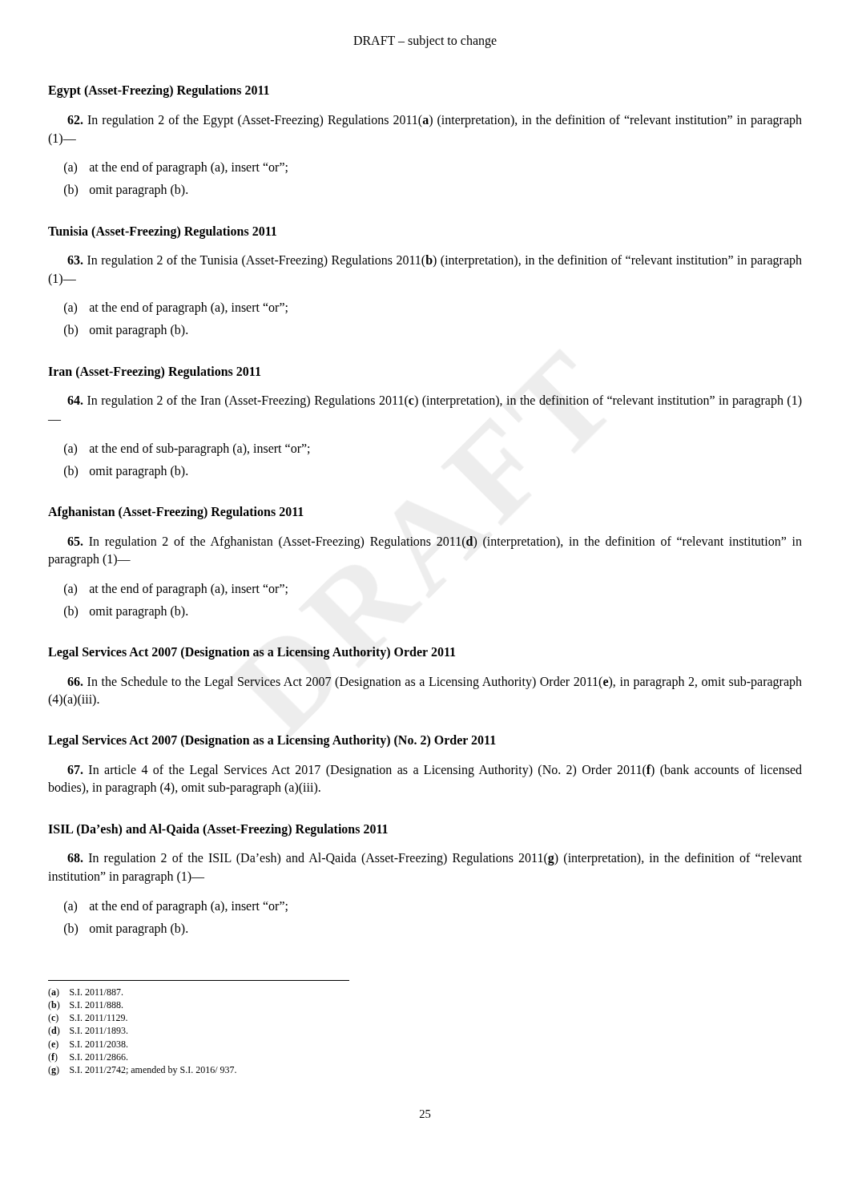DRAFT
DRAFT – subject to change
Egypt (Asset-Freezing) Regulations 2011
62. In regulation 2 of the Egypt (Asset-Freezing) Regulations 2011(a) (interpretation), in the definition of “relevant institution” in paragraph (1)—
(a) at the end of paragraph (a), insert “or”;
(b) omit paragraph (b).
Tunisia (Asset-Freezing) Regulations 2011
63. In regulation 2 of the Tunisia (Asset-Freezing) Regulations 2011(b) (interpretation), in the definition of “relevant institution” in paragraph (1)—
(a) at the end of paragraph (a), insert “or”;
(b) omit paragraph (b).
Iran (Asset-Freezing) Regulations 2011
64. In regulation 2 of the Iran (Asset-Freezing) Regulations 2011(c) (interpretation), in the definition of “relevant institution” in paragraph (1)—
(a) at the end of sub-paragraph (a), insert “or”;
(b) omit paragraph (b).
Afghanistan (Asset-Freezing) Regulations 2011
65. In regulation 2 of the Afghanistan (Asset-Freezing) Regulations 2011(d) (interpretation), in the definition of “relevant institution” in paragraph (1)—
(a) at the end of paragraph (a), insert “or”;
(b) omit paragraph (b).
Legal Services Act 2007 (Designation as a Licensing Authority) Order 2011
66. In the Schedule to the Legal Services Act 2007 (Designation as a Licensing Authority) Order 2011(e), in paragraph 2, omit sub-paragraph (4)(a)(iii).
Legal Services Act 2007 (Designation as a Licensing Authority) (No. 2) Order 2011
67. In article 4 of the Legal Services Act 2017 (Designation as a Licensing Authority) (No. 2) Order 2011(f) (bank accounts of licensed bodies), in paragraph (4), omit sub-paragraph (a)(iii).
ISIL (Da’esh) and Al-Qaida (Asset-Freezing) Regulations 2011
68. In regulation 2 of the ISIL (Da’esh) and Al-Qaida (Asset-Freezing) Regulations 2011(g) (interpretation), in the definition of “relevant institution” in paragraph (1)—
(a) at the end of paragraph (a), insert “or”;
(b) omit paragraph (b).
(a) S.I. 2011/887.
(b) S.I. 2011/888.
(c) S.I. 2011/1129.
(d) S.I. 2011/1893.
(e) S.I. 2011/2038.
(f) S.I. 2011/2866.
(g) S.I. 2011/2742; amended by S.I. 2016/ 937.
25